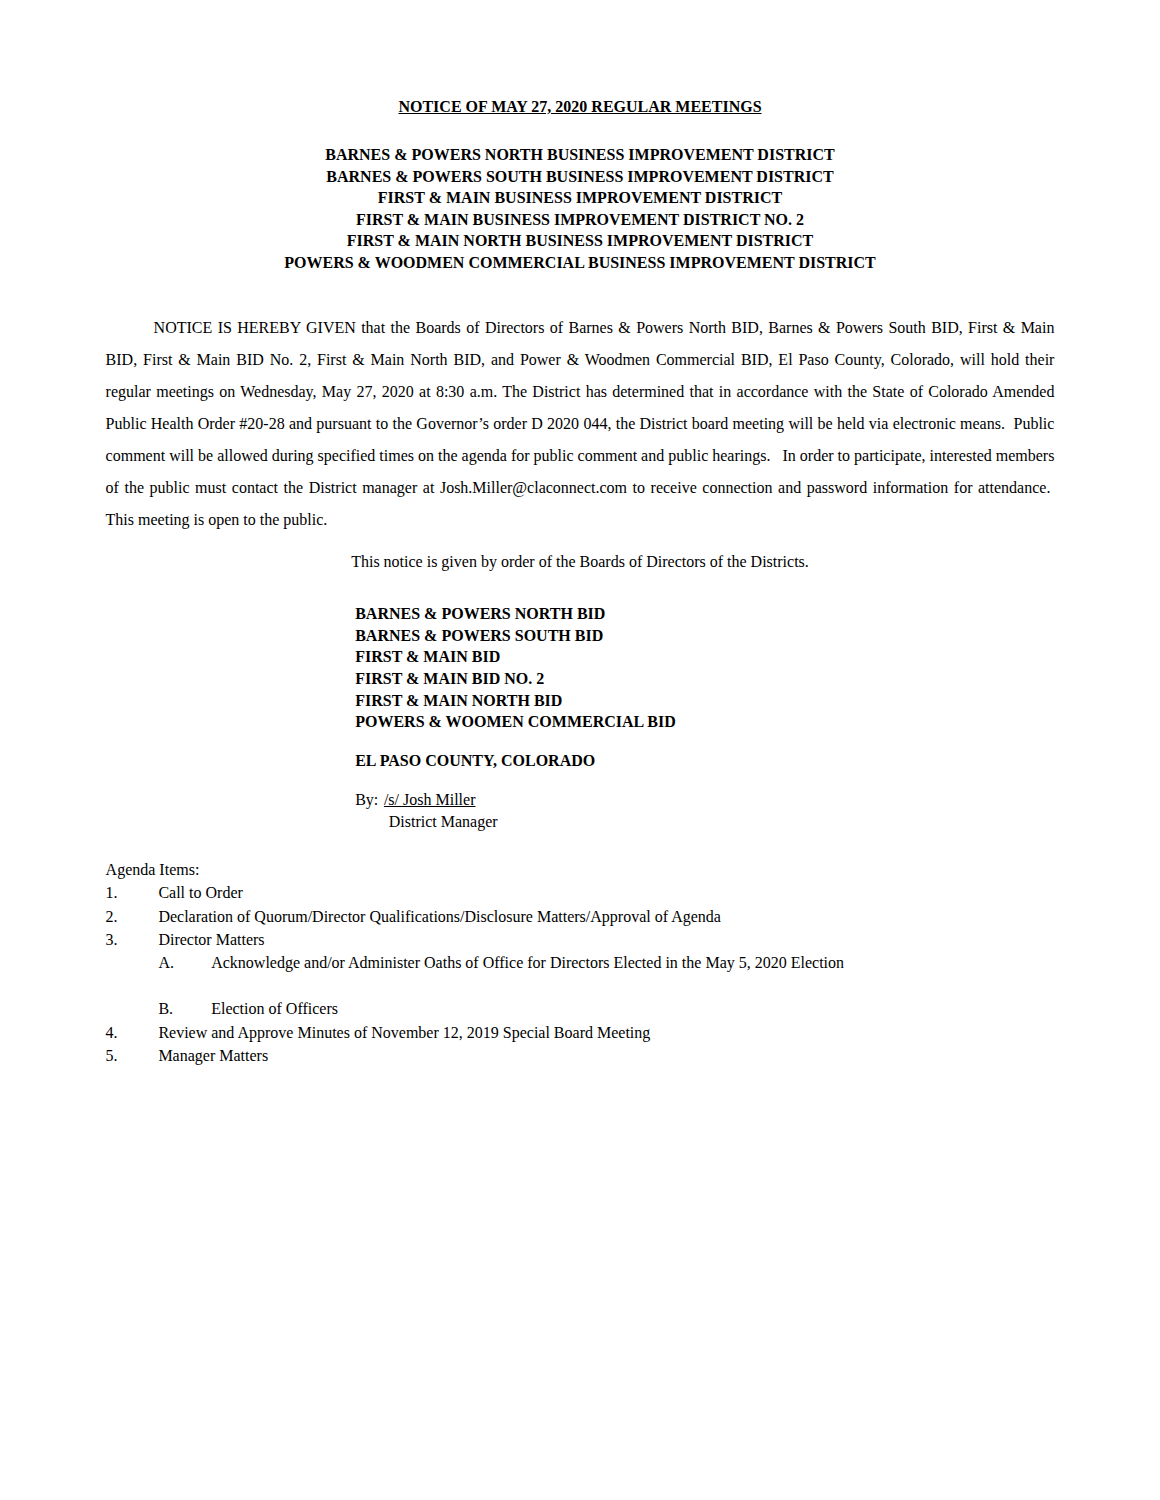NOTICE OF MAY 27, 2020 REGULAR MEETINGS
BARNES & POWERS NORTH BUSINESS IMPROVEMENT DISTRICT
BARNES & POWERS SOUTH BUSINESS IMPROVEMENT DISTRICT
FIRST & MAIN BUSINESS IMPROVEMENT DISTRICT
FIRST & MAIN BUSINESS IMPROVEMENT DISTRICT NO. 2
FIRST & MAIN NORTH BUSINESS IMPROVEMENT DISTRICT
POWERS & WOODMEN COMMERCIAL BUSINESS IMPROVEMENT DISTRICT
NOTICE IS HEREBY GIVEN that the Boards of Directors of Barnes & Powers North BID, Barnes & Powers South BID, First & Main BID, First & Main BID No. 2, First & Main North BID, and Power & Woodmen Commercial BID, El Paso County, Colorado, will hold their regular meetings on Wednesday, May 27, 2020 at 8:30 a.m. The District has determined that in accordance with the State of Colorado Amended Public Health Order #20-28 and pursuant to the Governor’s order D 2020 044, the District board meeting will be held via electronic means. Public comment will be allowed during specified times on the agenda for public comment and public hearings. In order to participate, interested members of the public must contact the District manager at Josh.Miller@claconnect.com to receive connection and password information for attendance. This meeting is open to the public.
This notice is given by order of the Boards of Directors of the Districts.
BARNES & POWERS NORTH BID
BARNES & POWERS SOUTH BID
FIRST & MAIN BID
FIRST & MAIN BID NO. 2
FIRST & MAIN NORTH BID
POWERS & WOOMEN COMMERCIAL BID
EL PASO COUNTY, COLORADO
By:/s/ Josh Miller
District Manager
Agenda Items:
| 1. | Call to Order |
| 2. | Declaration of Quorum/Director Qualifications/Disclosure Matters/Approval of Agenda |
| 3. | Director Matters |
| | / A. / Acknowledge and/or Administer Oaths of Office for Directors Elected in the May 5, 2020 Election / |
| | / B. / Election of Officers / |
| 4. | Review and Approve Minutes of November 12, 2019 Special Board Meeting |
| 5. | Manager Matters |